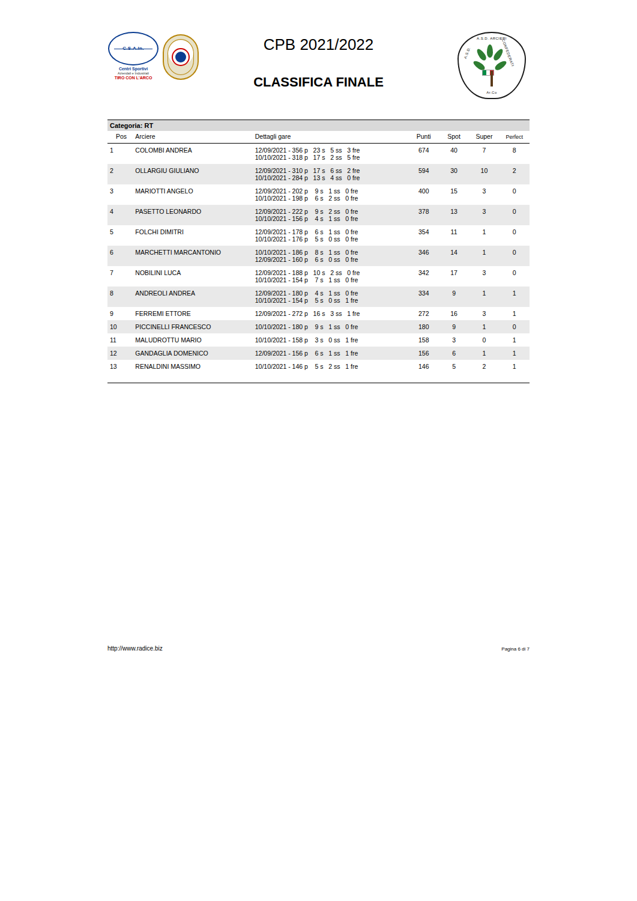Centri Sportivi
Aziendali e Industriali
TIRO CON L'ARCO
CPB 2021/2022
A.S.D. ARCIERI A.S.D. CONFEDERATI Ar.Co
CLASSIFICA FINALE
Categoria: RT
| Pos | Arciere | Dettagli gare | Punti | Spot | Super | Perfect |
| --- | --- | --- | --- | --- | --- | --- |
| 1 | COLOMBI ANDREA | 12/09/2021 - 356 p 23 s 5 ss 3 fre 10/10/2021 - 318 p 17 s 2 ss 5 fre | 674 | 40 | 7 | 8 |
| 2 | OLLARGIU GIULIANO | 12/09/2021 - 310 p 17 s 6 ss 2 fre 10/10/2021 - 284 p 13 s 4 ss 0 fre | 594 | 30 | 10 | 2 |
| 3 | MARIOTTI ANGELO | 12/09/2021 - 202 p 9 s 1 ss 0 fre 10/10/2021 - 198 p 6 s 2 ss 0 fre | 400 | 15 | 3 | 0 |
| 4 | PASETTO LEONARDO | 12/09/2021 - 222 p 9 s 2 ss 0 fre 10/10/2021 - 156 p 4 s 1 ss 0 fre | 378 | 13 | 3 | 0 |
| 5 | FOLCHI DIMITRI | 12/09/2021 - 178 p 6 s 1 ss 0 fre 10/10/2021 - 176 p 5 s 0 ss 0 fre | 354 | 11 | 1 | 0 |
| 6 | MARCHETTI MARCANTONIO | 10/10/2021 - 186 p 8 s 1 ss 0 fre 12/09/2021 - 160 p 6 s 0 ss 0 fre | 346 | 14 | 1 | 0 |
| 7 | NOBILINI LUCA | 12/09/2021 - 188 p 10 s 2 ss 0 fre 10/10/2021 - 154 p 7 s 1 ss 0 fre | 342 | 17 | 3 | 0 |
| 8 | ANDREOLI ANDREA | 12/09/2021 - 180 p 4 s 1 ss 0 fre 10/10/2021 - 154 p 5 s 0 ss 1 fre | 334 | 9 | 1 | 1 |
| 9 | FERREMI ETTORE | 12/09/2021 - 272 p 16 s 3 ss 1 fre | 272 | 16 | 3 | 1 |
| 10 | PICCINELLI FRANCESCO | 10/10/2021 - 180 p 9 s 1 ss 0 fre | 180 | 9 | 1 | 0 |
| 11 | MALUDROTTU MARIO | 10/10/2021 - 158 p 3 s 0 ss 1 fre | 158 | 3 | 0 | 1 |
| 12 | GANDAGLIA DOMENICO | 12/09/2021 - 156 p 6 s 1 ss 1 fre | 156 | 6 | 1 | 1 |
| 13 | RENALDINI MASSIMO | 10/10/2021 - 146 p 5 s 2 ss 1 fre | 146 | 5 | 2 | 1 |
http://www.radice.biz Pagina 6 di 7